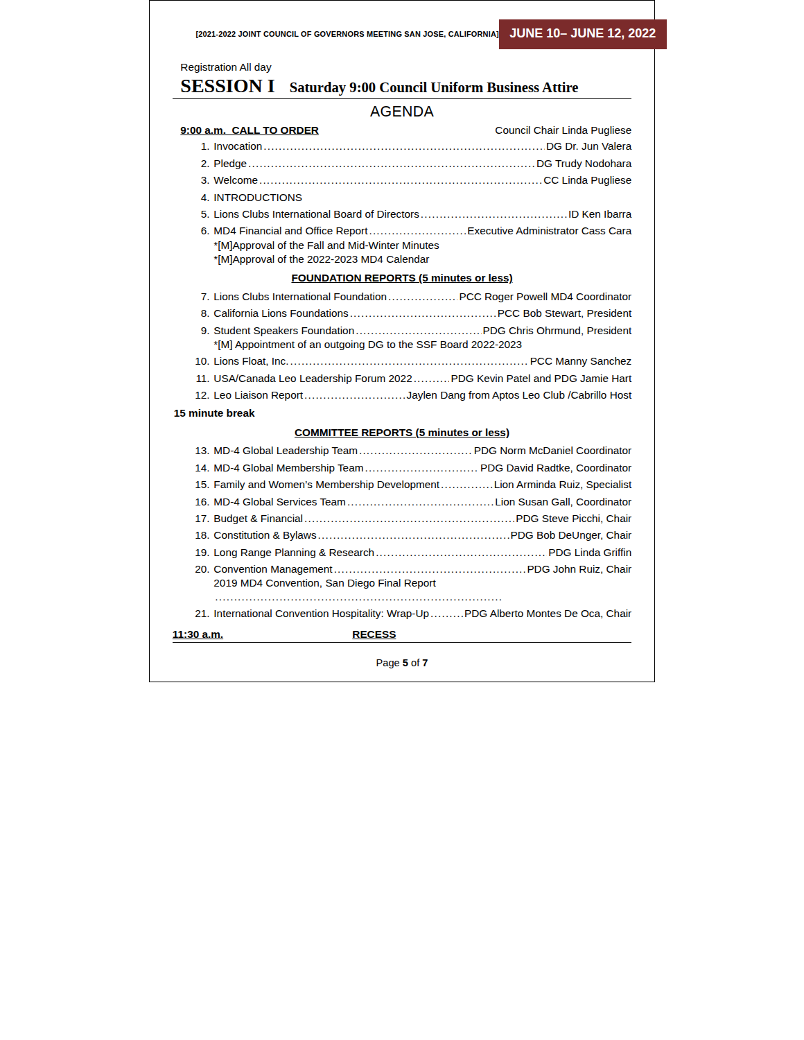[2021-2022 JOINT COUNCIL OF GOVERNORS MEETING SAN JOSE, CALIFORNIA]
JUNE 10– JUNE 12, 2022
Registration All day
SESSION I Saturday 9:00 Council Uniform Business Attire
AGENDA
9:00 a.m. CALL TO ORDER Council Chair Linda Pugliese
1. Invocation ................................................................................................. DG Dr. Jun Valera
2. Pledge ......................................................................................................... DG Trudy Nodohara
3. Welcome ..................................................................................................... CC Linda Pugliese
4. INTRODUCTIONS
5. Lions Clubs International Board of Directors ........................................................... ID Ken Ibarra
6. MD4 Financial and Office Report ........................................... Executive Administrator Cass Cara *[M]Approval of the Fall and Mid-Winter Minutes *[M]Approval of the 2022-2023 MD4 Calendar
FOUNDATION REPORTS (5 minutes or less)
7. Lions Clubs International Foundation .................................. PCC Roger Powell MD4 Coordinator
8. California Lions Foundations ............................................................ PCC Bob Stewart, President
9. Student Speakers Foundation ....................................................... PDG Chris Ohrmund, President *[M] Appointment of an outgoing DG to the SSF Board 2022-2023
10. Lions Float, Inc. ........................................................................................... PCC Manny Sanchez
11. USA/Canada Leo Leadership Forum 2022 ........................... PDG Kevin Patel and PDG Jamie Hart
12. Leo Liaison Report ............................................. Jaylen Dang from Aptos Leo Club /Cabrillo Host
15 minute break
COMMITTEE REPORTS (5 minutes or less)
13. MD-4 Global Leadership Team ............................................... PDG Norm McDaniel Coordinator
14. MD-4 Global Membership Team ................................................ PDG David Radtke, Coordinator
15. Family and Women’s Membership Development ........................... Lion Arminda Ruiz, Specialist
16. MD-4 Global Services Team ............................................................. Lion Susan Gall, Coordinator
17. Budget & Financial ................................................................................... PDG Steve Picchi, Chair
18. Constitution & Bylaws .......................................................................... PDG Bob DeUnger, Chair
19. Long Range Planning & Research ....................................................................... PDG Linda Griffin
20. Convention Management .......................................................................... PDG John Ruiz, Chair 2019 MD4 Convention, San Diego Final Report ............................................................................
21. International Convention Hospitality: Wrap-Up .................... PDG Alberto Montes De Oca, Chair
11:30 a.m. RECESS
Page 5 of 7